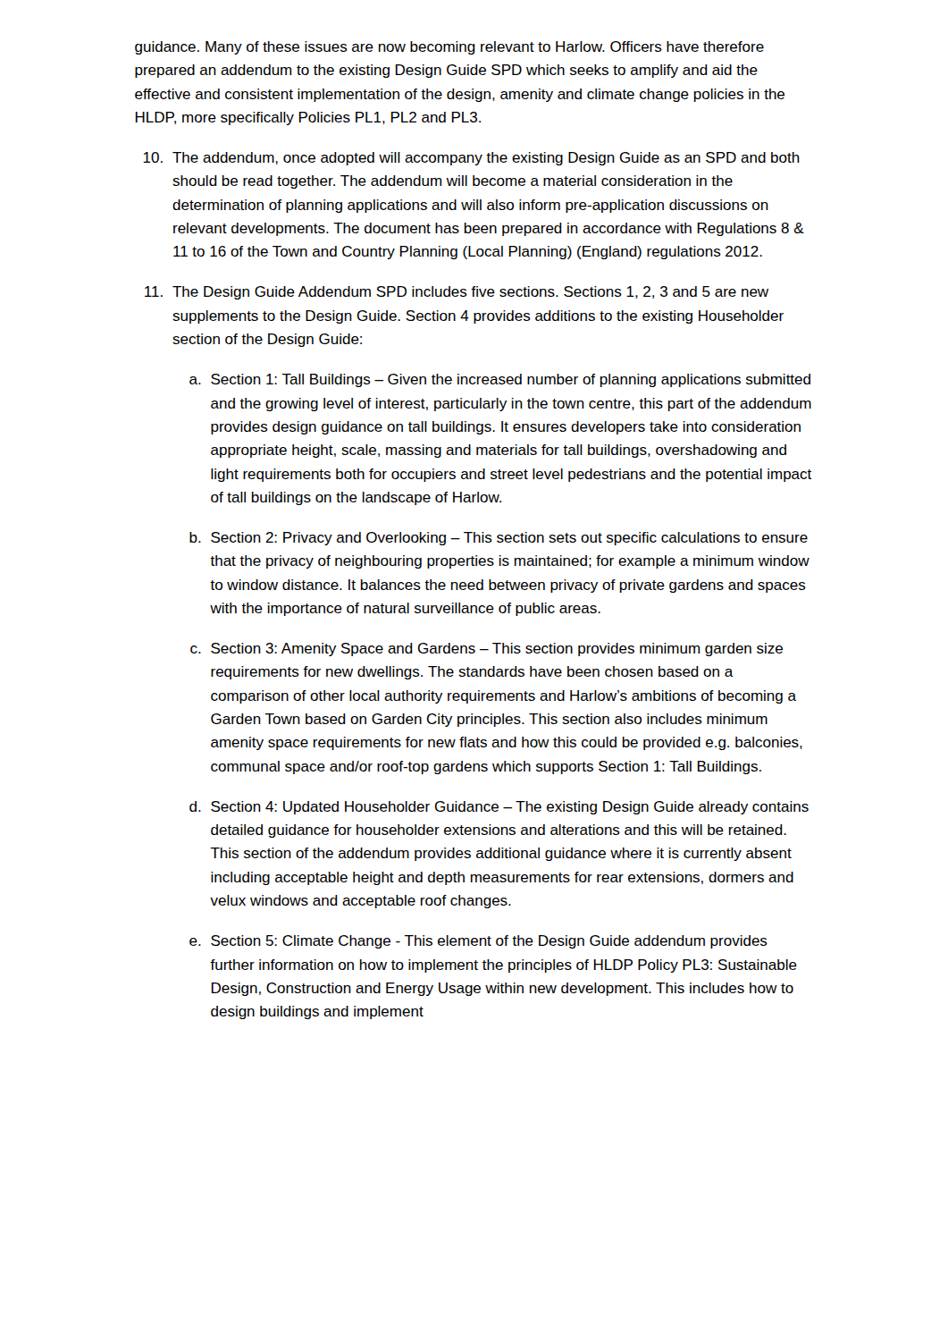guidance. Many of these issues are now becoming relevant to Harlow. Officers have therefore prepared an addendum to the existing Design Guide SPD which seeks to amplify and aid the effective and consistent implementation of the design, amenity and climate change policies in the HLDP, more specifically Policies PL1, PL2 and PL3.
The addendum, once adopted will accompany the existing Design Guide as an SPD and both should be read together. The addendum will become a material consideration in the determination of planning applications and will also inform pre-application discussions on relevant developments. The document has been prepared in accordance with Regulations 8 & 11 to 16 of the Town and Country Planning (Local Planning) (England) regulations 2012.
The Design Guide Addendum SPD includes five sections. Sections 1, 2, 3 and 5 are new supplements to the Design Guide. Section 4 provides additions to the existing Householder section of the Design Guide:
Section 1: Tall Buildings – Given the increased number of planning applications submitted and the growing level of interest, particularly in the town centre, this part of the addendum provides design guidance on tall buildings. It ensures developers take into consideration appropriate height, scale, massing and materials for tall buildings, overshadowing and light requirements both for occupiers and street level pedestrians and the potential impact of tall buildings on the landscape of Harlow.
Section 2: Privacy and Overlooking – This section sets out specific calculations to ensure that the privacy of neighbouring properties is maintained; for example a minimum window to window distance. It balances the need between privacy of private gardens and spaces with the importance of natural surveillance of public areas.
Section 3: Amenity Space and Gardens – This section provides minimum garden size requirements for new dwellings. The standards have been chosen based on a comparison of other local authority requirements and Harlow’s ambitions of becoming a Garden Town based on Garden City principles. This section also includes minimum amenity space requirements for new flats and how this could be provided e.g. balconies, communal space and/or roof-top gardens which supports Section 1: Tall Buildings.
Section 4: Updated Householder Guidance – The existing Design Guide already contains detailed guidance for householder extensions and alterations and this will be retained. This section of the addendum provides additional guidance where it is currently absent including acceptable height and depth measurements for rear extensions, dormers and velux windows and acceptable roof changes.
Section 5: Climate Change - This element of the Design Guide addendum provides further information on how to implement the principles of HLDP Policy PL3: Sustainable Design, Construction and Energy Usage within new development. This includes how to design buildings and implement